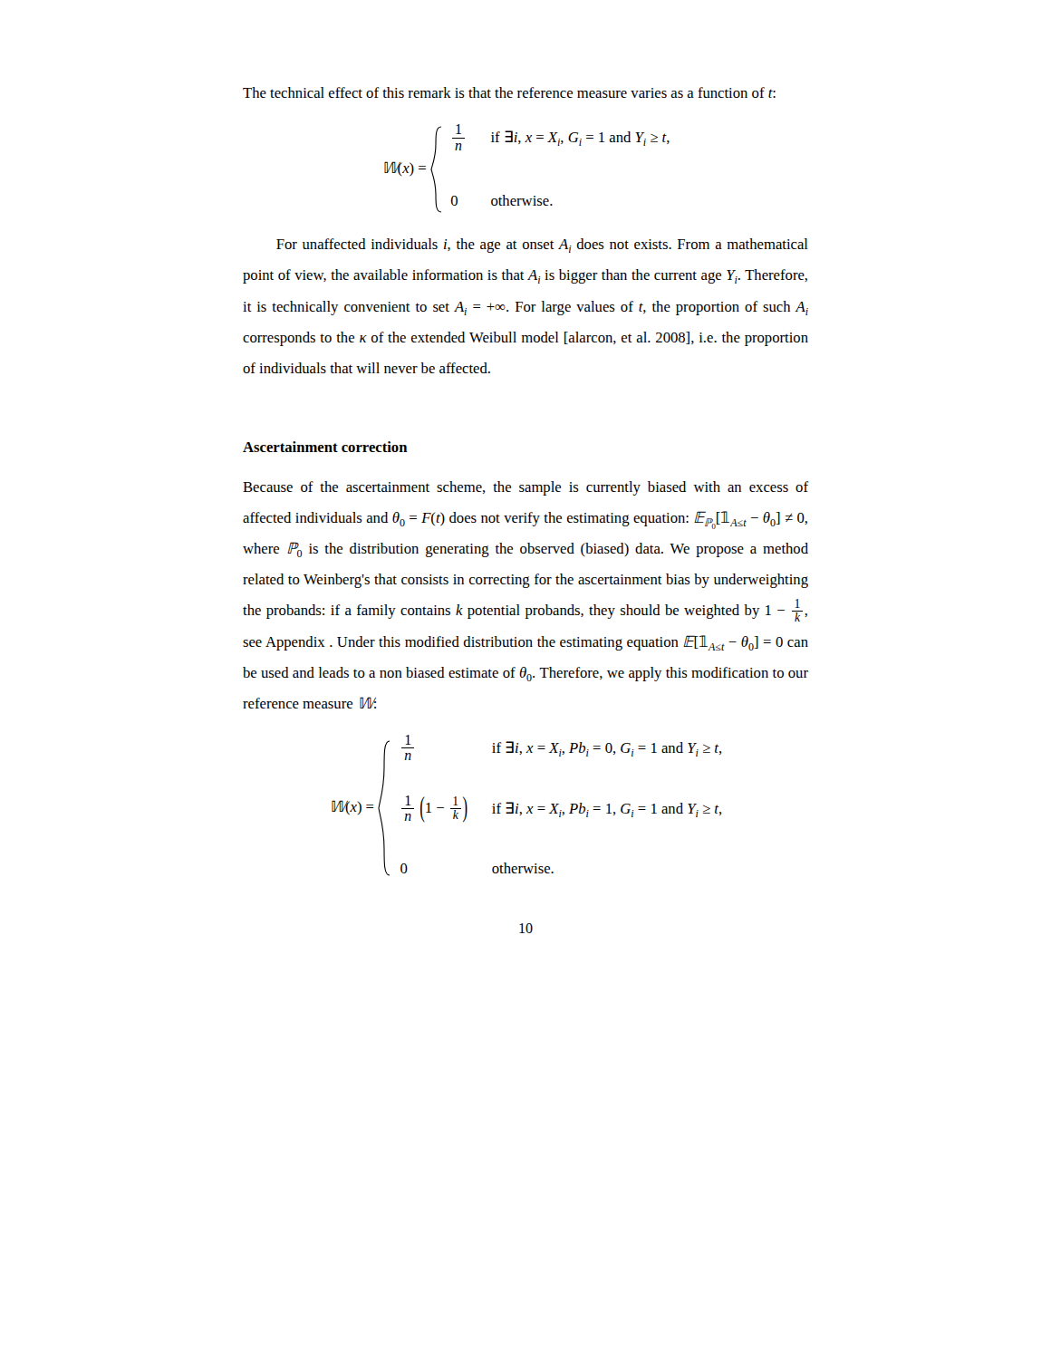The technical effect of this remark is that the reference measure varies as a function of t:
𝕎(x) =
| 1 n | if ∃ i , x = X i , G i = 1 and Y i ≥ t , |
| 0 | otherwise. |
For unaffected individuals i, the age at onset Ai does not exists. From a mathematical point of view, the available information is that Ai is bigger than the current age Yi. Therefore, it is technically convenient to set Ai = +∞. For large values of t, the proportion of such Ai corresponds to the κ of the extended Weibull model [alarcon, et al. 2008], i.e. the proportion of individuals that will never be affected.
Ascertainment correction
Because of the ascertainment scheme, the sample is currently biased with an excess of affected individuals and θ0 = F(t) does not verify the estimating equation: 𝔼ℙ0[𝟙A≤t − θ0] ≠ 0, where ℙ0 is the distribution generating the observed (biased) data. We propose a method related to Weinberg's that consists in correcting for the ascertainment bias by underweighting the probands: if a family contains k potential probands, they should be weighted by 1 − 1 k, see Appendix . Under this modified distribution the estimating equation 𝔼[𝟙A≤t − θ0] = 0 can be used and leads to a non biased estimate of θ0. Therefore, we apply this modification to our reference measure 𝕎:
𝕎(x) =
| 1 n | if ∃ i , x = X i , Pb i = 0, G i = 1 and Y i ≥ t , |
| 1 n ( 1 − 1 k ) | if ∃ i , x = X i , Pb i = 1, G i = 1 and Y i ≥ t , |
| 0 | otherwise. |
10